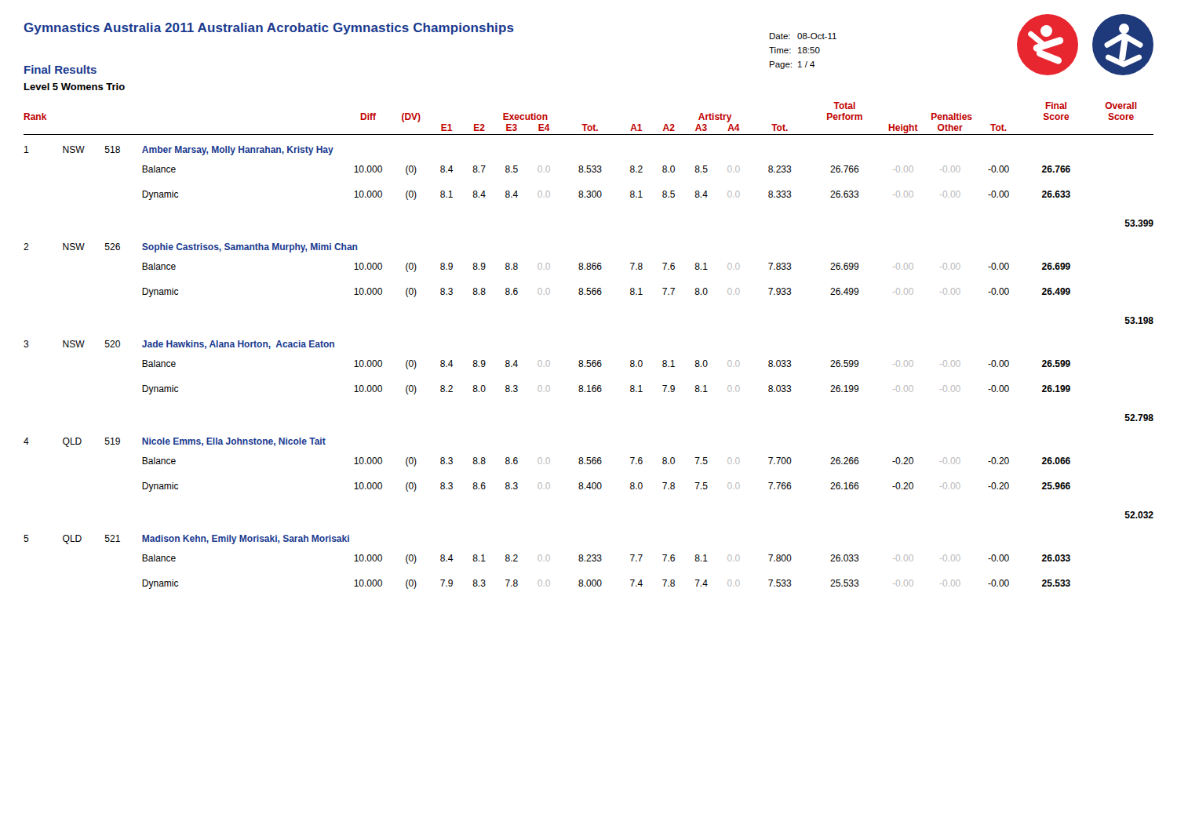Gymnastics Australia 2011 Australian Acrobatic Gymnastics Championships
| Date: | 08-Oct-11 |
| Time: | 18:50 |
| Page: | 1 / 4 |
Final Results
Level 5 Womens Trio
| Rank | | | | Diff | (DV) | Execution | Artistry | Total Perform | Penalties | Final Score | Overall Score |
| --- | --- | --- | --- | --- | --- | --- | --- | --- | --- | --- | --- |
| | | | | | | E1 | E2 | E3 | E4 | Tot. | A1 | A2 | A3 | A4 | Tot. | | Height | Other | Tot. | | |
| 1 | NSW | 518 | Amber Marsay, Molly Hanrahan, Kristy Hay |
| | | | Balance | 10.000 | (0) | 8.4 | 8.7 | 8.5 | 0.0 | 8.533 | 8.2 | 8.0 | 8.5 | 0.0 | 8.233 | 26.766 | -0.00 | -0.00 | -0.00 | 26.766 | |
| | | | Dynamic | 10.000 | (0) | 8.1 | 8.4 | 8.4 | 0.0 | 8.300 | 8.1 | 8.5 | 8.4 | 0.0 | 8.333 | 26.633 | -0.00 | -0.00 | -0.00 | 26.633 | |
| | 53.399 |
| 2 | NSW | 526 | Sophie Castrisos, Samantha Murphy, Mimi Chan |
| | | | Balance | 10.000 | (0) | 8.9 | 8.9 | 8.8 | 0.0 | 8.866 | 7.8 | 7.6 | 8.1 | 0.0 | 7.833 | 26.699 | -0.00 | -0.00 | -0.00 | 26.699 | |
| | | | Dynamic | 10.000 | (0) | 8.3 | 8.8 | 8.6 | 0.0 | 8.566 | 8.1 | 7.7 | 8.0 | 0.0 | 7.933 | 26.499 | -0.00 | -0.00 | -0.00 | 26.499 | |
| | 53.198 |
| 3 | NSW | 520 | Jade Hawkins, Alana Horton, Acacia Eaton |
| | | | Balance | 10.000 | (0) | 8.4 | 8.9 | 8.4 | 0.0 | 8.566 | 8.0 | 8.1 | 8.0 | 0.0 | 8.033 | 26.599 | -0.00 | -0.00 | -0.00 | 26.599 | |
| | | | Dynamic | 10.000 | (0) | 8.2 | 8.0 | 8.3 | 0.0 | 8.166 | 8.1 | 7.9 | 8.1 | 0.0 | 8.033 | 26.199 | -0.00 | -0.00 | -0.00 | 26.199 | |
| | 52.798 |
| 4 | QLD | 519 | Nicole Emms, Ella Johnstone, Nicole Tait |
| | | | Balance | 10.000 | (0) | 8.3 | 8.8 | 8.6 | 0.0 | 8.566 | 7.6 | 8.0 | 7.5 | 0.0 | 7.700 | 26.266 | -0.20 | -0.00 | -0.20 | 26.066 | |
| | | | Dynamic | 10.000 | (0) | 8.3 | 8.6 | 8.3 | 0.0 | 8.400 | 8.0 | 7.8 | 7.5 | 0.0 | 7.766 | 26.166 | -0.20 | -0.00 | -0.20 | 25.966 | |
| | 52.032 |
| 5 | QLD | 521 | Madison Kehn, Emily Morisaki, Sarah Morisaki |
| | | | Balance | 10.000 | (0) | 8.4 | 8.1 | 8.2 | 0.0 | 8.233 | 7.7 | 7.6 | 8.1 | 0.0 | 7.800 | 26.033 | -0.00 | -0.00 | -0.00 | 26.033 | |
| | | | Dynamic | 10.000 | (0) | 7.9 | 8.3 | 7.8 | 0.0 | 8.000 | 7.4 | 7.8 | 7.4 | 0.0 | 7.533 | 25.533 | -0.00 | -0.00 | -0.00 | 25.533 | |